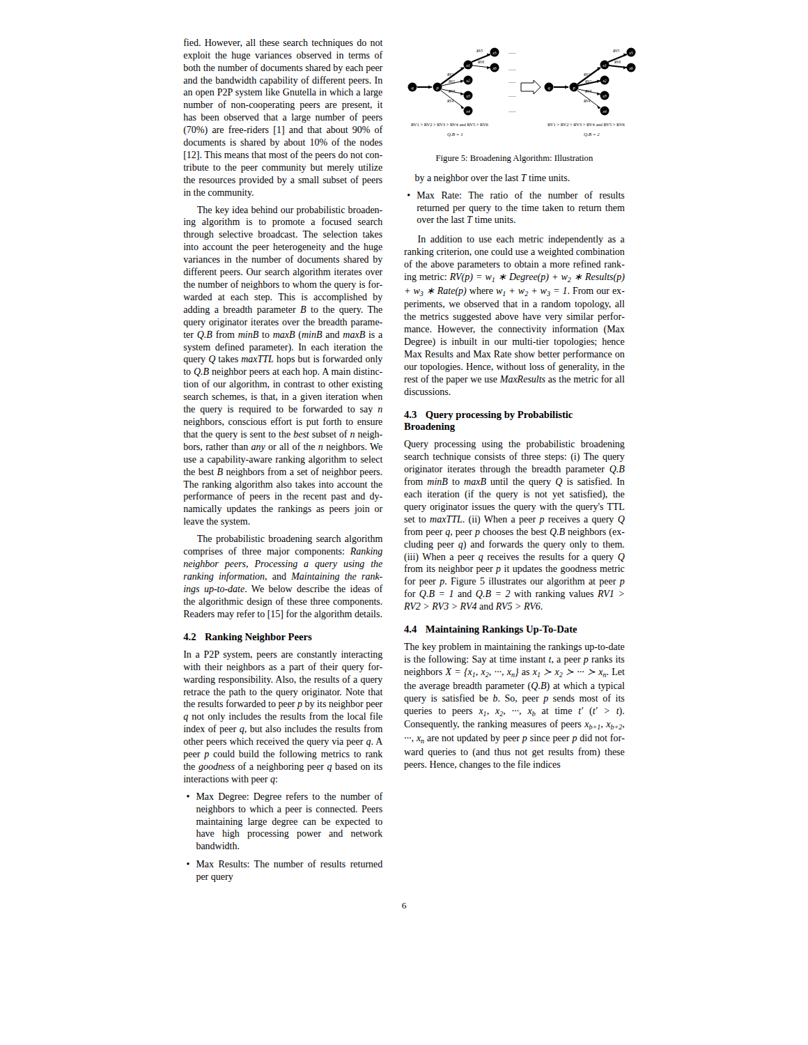fied. However, all these search techniques do not exploit the huge variances observed in terms of both the number of documents shared by each peer and the bandwidth capability of different peers. In an open P2P system like Gnutella in which a large number of non-cooperating peers are present, it has been observed that a large number of peers (70%) are free-riders [1] and that about 90% of documents is shared by about 10% of the nodes [12]. This means that most of the peers do not contribute to the peer community but merely utilize the resources provided by a small subset of peers in the community.
The key idea behind our probabilistic broadening algorithm is to promote a focused search through selective broadcast. The selection takes into account the peer heterogeneity and the huge variances in the number of documents shared by different peers. Our search algorithm iterates over the number of neighbors to whom the query is forwarded at each step. This is accomplished by adding a breadth parameter B to the query. The query originator iterates over the breadth parameter Q.B from minB to maxB (minB and maxB is a system defined parameter). In each iteration the query Q takes maxTTL hops but is forwarded only to Q.B neighbor peers at each hop. A main distinction of our algorithm, in contrast to other existing search schemes, is that, in a given iteration when the query is required to be forwarded to say n neighbors, conscious effort is put forth to ensure that the query is sent to the best subset of n neighbors, rather than any or all of the n neighbors. We use a capability-aware ranking algorithm to select the best B neighbors from a set of neighbor peers. The ranking algorithm also takes into account the performance of peers in the recent past and dynamically updates the rankings as peers join or leave the system.
The probabilistic broadening search algorithm comprises of three major components: Ranking neighbor peers, Processing a query using the ranking information, and Maintaining the rankings up-to-date. We below describe the ideas of the algorithmic design of these three components. Readers may refer to [15] for the algorithm details.
4.2 Ranking Neighbor Peers
In a P2P system, peers are constantly interacting with their neighbors as a part of their query forwarding responsibility. Also, the results of a query retrace the path to the query originator. Note that the results forwarded to peer p by its neighbor peer q not only includes the results from the local file index of peer q, but also includes the results from other peers which received the query via peer q. A peer p could build the following metrics to rank the goodness of a neighboring peer q based on its interactions with peer q:
Max Degree: Degree refers to the number of neighbors to which a peer is connected. Peers maintaining large degree can be expected to have high processing power and network bandwidth.
Max Results: The number of results returned per query
q p x1 x2 x3 x4 x5 x6 RV1 RV2 RV3 RV4 RV5 RV6 ...... ...... ...... ...... ...... RV1 > RV2 > RV3 > RV4 and RV5 > RV6 Q.B = 1 q p x1 x2 x3 x4 x5 x6 RV1 RV2 RV3 RV4 RV5 RV6 ...... ...... ...... ...... ...... RV1 > RV2 > RV3 > RV4 and RV5 > RV6 Q.B = 2
Figure 5: Broadening Algorithm: Illustration
by a neighbor over the last T time units.
Max Rate: The ratio of the number of results returned per query to the time taken to return them over the last T time units.
In addition to use each metric independently as a ranking criterion, one could use a weighted combination of the above parameters to obtain a more refined ranking metric: RV(p) = w1 ∗ Degree(p) + w2 ∗ Results(p) + w3 ∗ Rate(p) where w1 + w2 + w3 = 1. From our experiments, we observed that in a random topology, all the metrics suggested above have very similar performance. However, the connectivity information (Max Degree) is inbuilt in our multi-tier topologies; hence Max Results and Max Rate show better performance on our topologies. Hence, without loss of generality, in the rest of the paper we use MaxResults as the metric for all discussions.
4.3 Query processing by Probabilistic Broadening
Query processing using the probabilistic broadening search technique consists of three steps: (i) The query originator iterates through the breadth parameter Q.B from minB to maxB until the query Q is satisfied. In each iteration (if the query is not yet satisfied), the query originator issues the query with the query's TTL set to maxTTL. (ii) When a peer p receives a query Q from peer q, peer p chooses the best Q.B neighbors (excluding peer q) and forwards the query only to them. (iii) When a peer q receives the results for a query Q from its neighbor peer p it updates the goodness metric for peer p. Figure 5 illustrates our algorithm at peer p for Q.B = 1 and Q.B = 2 with ranking values RV1 > RV2 > RV3 > RV4 and RV5 > RV6.
4.4 Maintaining Rankings Up-To-Date
The key problem in maintaining the rankings up-to-date is the following: Say at time instant t, a peer p ranks its neighbors X = {x1, x2, ···, xn} as x1 ≻ x2 ≻ ··· ≻ xn. Let the average breadth parameter (Q.B) at which a typical query is satisfied be b. So, peer p sends most of its queries to peers x1, x2, ···, xb at time t′ (t′ > t). Consequently, the ranking measures of peers xb+1, xb+2, ···, xn are not updated by peer p since peer p did not forward queries to (and thus not get results from) these peers. Hence, changes to the file indices
6